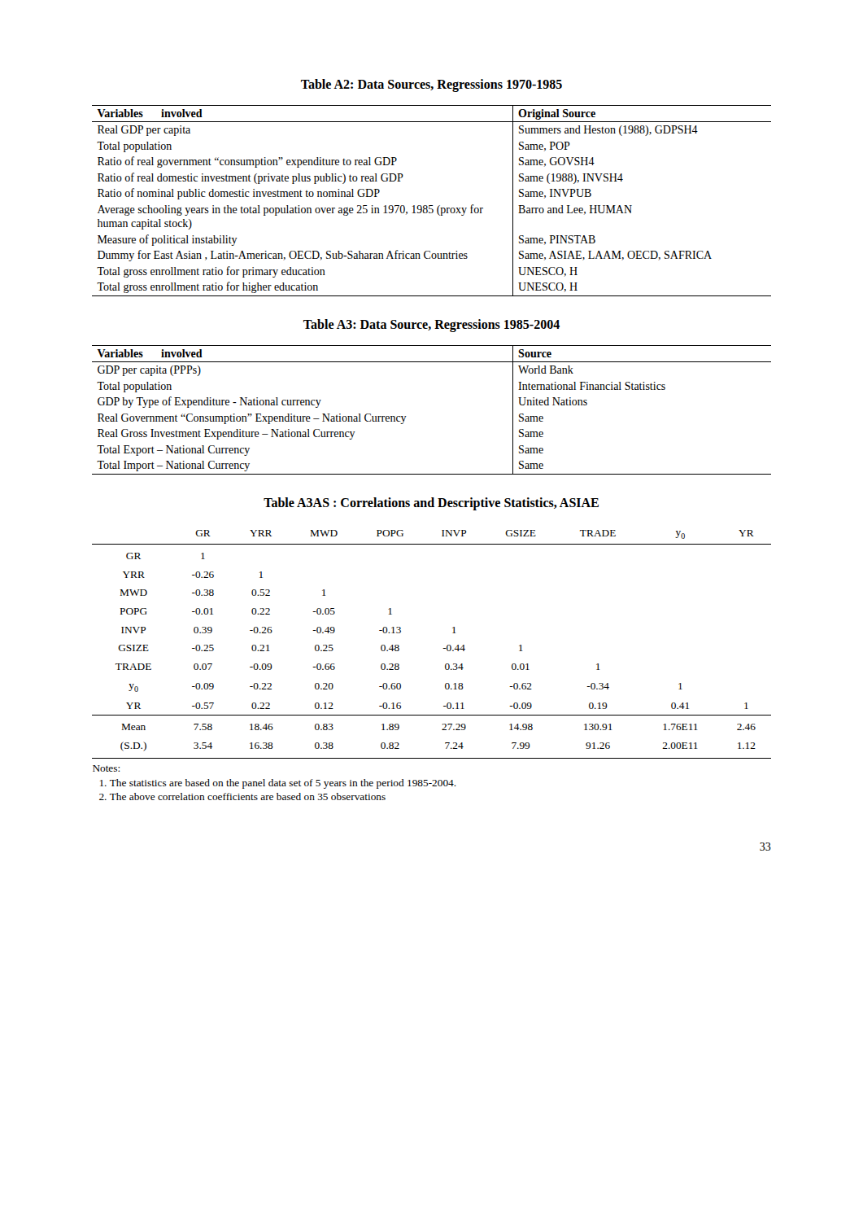Table A2: Data Sources, Regressions 1970-1985
| Variables involved | Original Source |
| --- | --- |
| Real GDP per capita | Summers and Heston (1988), GDPSH4 |
| Total population | Same, POP |
| Ratio of real government “consumption” expenditure to real GDP | Same, GOVSH4 |
| Ratio of real domestic investment (private plus public) to real GDP | Same (1988), INVSH4 |
| Ratio of nominal public domestic investment to nominal GDP | Same, INVPUB |
| Average schooling years in the total population over age 25 in 1970, 1985 (proxy for human capital stock) | Barro and Lee, HUMAN |
| Measure of political instability | Same, PINSTAB |
| Dummy for East Asian , Latin-American, OECD, Sub-Saharan African Countries | Same, ASIAE, LAAM, OECD, SAFRICA |
| Total gross enrollment ratio for primary education | UNESCO, H |
| Total gross enrollment ratio for higher education | UNESCO, H |
Table A3: Data Source, Regressions 1985-2004
| Variables involved | Source |
| --- | --- |
| GDP per capita (PPPs) | World Bank |
| Total population | International Financial Statistics |
| GDP by Type of Expenditure - National currency | United Nations |
| Real Government “Consumption” Expenditure – National Currency | Same |
| Real Gross Investment Expenditure – National Currency | Same |
| Total Export – National Currency | Same |
| Total Import – National Currency | Same |
Table A3AS : Correlations and Descriptive Statistics, ASIAE
| | GR | YRR | MWD | POPG | INVP | GSIZE | TRADE | y 0 | YR |
| --- | --- | --- | --- | --- | --- | --- | --- | --- | --- |
| GR | 1 | | | | | | | | |
| YRR | -0.26 | 1 | | | | | | | |
| MWD | -0.38 | 0.52 | 1 | | | | | | |
| POPG | -0.01 | 0.22 | -0.05 | 1 | | | | | |
| INVP | 0.39 | -0.26 | -0.49 | -0.13 | 1 | | | | |
| GSIZE | -0.25 | 0.21 | 0.25 | 0.48 | -0.44 | 1 | | | |
| TRADE | 0.07 | -0.09 | -0.66 | 0.28 | 0.34 | 0.01 | 1 | | |
| y 0 | -0.09 | -0.22 | 0.20 | -0.60 | 0.18 | -0.62 | -0.34 | 1 | |
| YR | -0.57 | 0.22 | 0.12 | -0.16 | -0.11 | -0.09 | 0.19 | 0.41 | 1 |
| Mean | 7.58 | 18.46 | 0.83 | 1.89 | 27.29 | 14.98 | 130.91 | 1.76E11 | 2.46 |
| (S.D.) | 3.54 | 16.38 | 0.38 | 0.82 | 7.24 | 7.99 | 91.26 | 2.00E11 | 1.12 |
Notes:
The statistics are based on the panel data set of 5 years in the period 1985-2004.
The above correlation coefficients are based on 35 observations
33